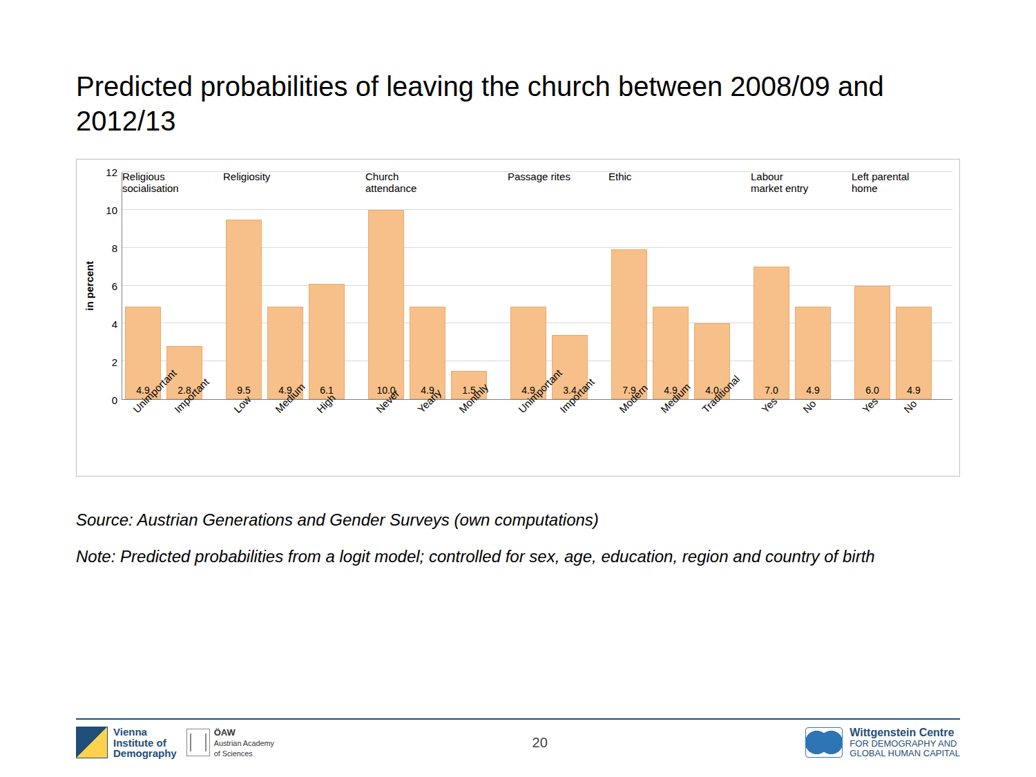Predicted probabilities of leaving the church between 2008/09 and 2012/13
in percent
12 10 8 6 4 2 0
Religious
socialisation
4.9
2.8
Religiosity
9.5
4.9
6.1
Church
attendance
10.0
4.9
1.5
Passage rites
4.9
3.4
Ethic
7.9
4.9
4.0
Labour
market entry
7.0
4.9
Left parental
home
6.0
4.9
Unimportant
Important
Low
Medium
High
Never
Yearly
Monthly
Unimportant
Important
Modern
Medium
Traditional
Yes
No
Yes
No
Source: Austrian Generations and Gender Surveys (own computations)
Note: Predicted probabilities from a logit model; controlled for sex, age, education, region and country of birth
Vienna Institute of Demography
ÖAW
Austrian Academy
of Sciences
20
Wittgenstein Centre FOR DEMOGRAPHY AND
GLOBAL HUMAN CAPITAL